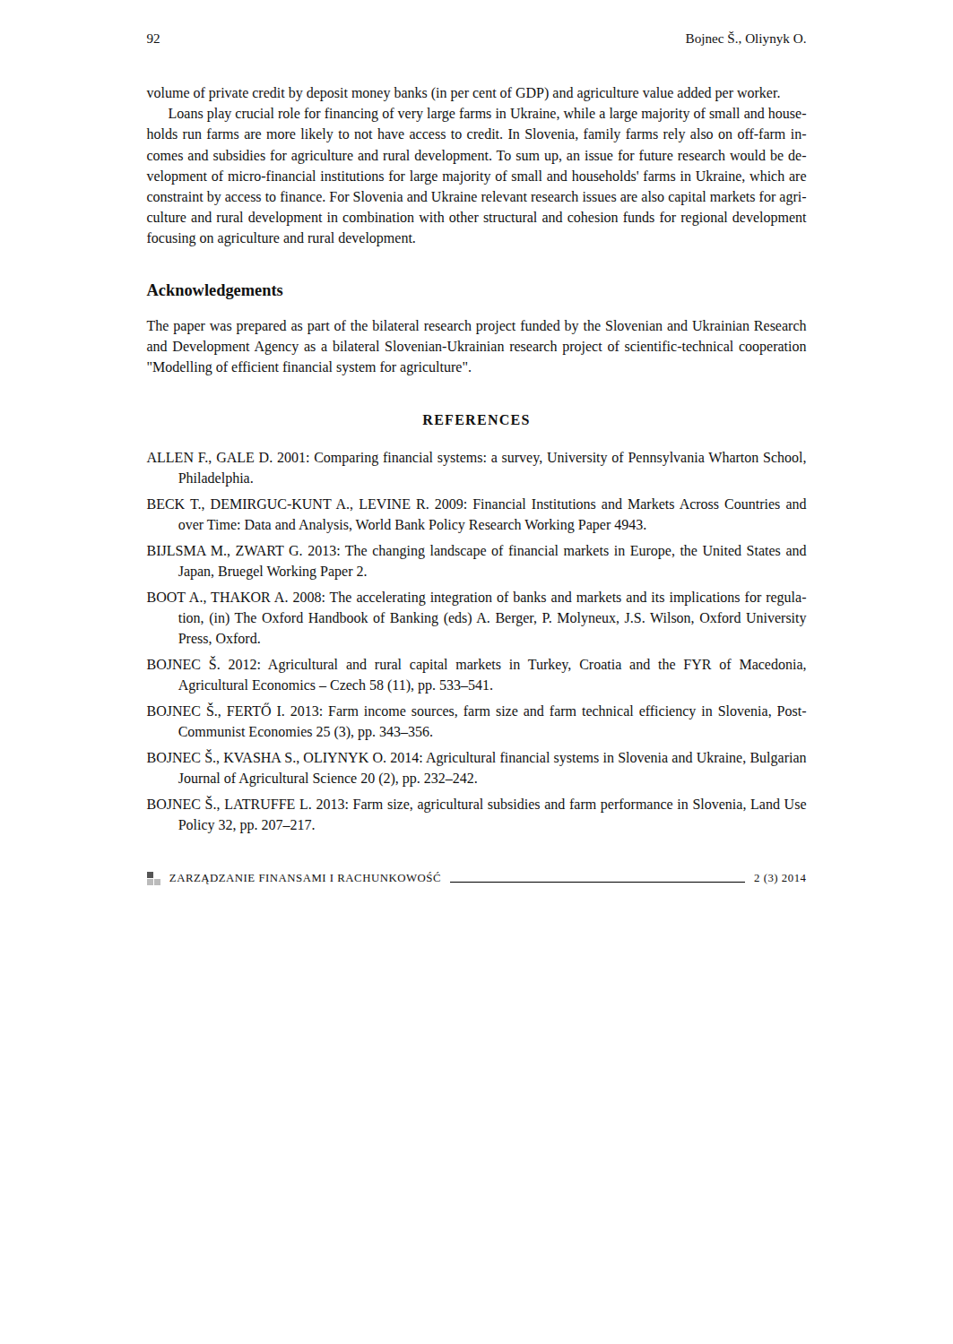92 Bojnec Š., Oliynyk O.
volume of private credit by deposit money banks (in per cent of GDP) and agriculture value added per worker.
Loans play crucial role for financing of very large farms in Ukraine, while a large majority of small and households run farms are more likely to not have access to credit. In Slovenia, family farms rely also on off-farm incomes and subsidies for agriculture and rural development. To sum up, an issue for future research would be development of micro-financial institutions for large majority of small and households' farms in Ukraine, which are constraint by access to finance. For Slovenia and Ukraine relevant research issues are also capital markets for agriculture and rural development in combination with other structural and cohesion funds for regional development focusing on agriculture and rural development.
Acknowledgements
The paper was prepared as part of the bilateral research project funded by the Slovenian and Ukrainian Research and Development Agency as a bilateral Slovenian-Ukrainian research project of scientific-technical cooperation "Modelling of efficient financial system for agriculture".
REFERENCES
ALLEN F., GALE D. 2001: Comparing financial systems: a survey, University of Pennsylvania Wharton School, Philadelphia.
BECK T., DEMIRGUC-KUNT A., LEVINE R. 2009: Financial Institutions and Markets Across Countries and over Time: Data and Analysis, World Bank Policy Research Working Paper 4943.
BIJLSMA M., ZWART G. 2013: The changing landscape of financial markets in Europe, the United States and Japan, Bruegel Working Paper 2.
BOOT A., THAKOR A. 2008: The accelerating integration of banks and markets and its implications for regulation, (in) The Oxford Handbook of Banking (eds) A. Berger, P. Molyneux, J.S. Wilson, Oxford University Press, Oxford.
BOJNEC Š. 2012: Agricultural and rural capital markets in Turkey, Croatia and the FYR of Macedonia, Agricultural Economics – Czech 58 (11), pp. 533–541.
BOJNEC Š., FERTŐ I. 2013: Farm income sources, farm size and farm technical efficiency in Slovenia, Post-Communist Economies 25 (3), pp. 343–356.
BOJNEC Š., KVASHA S., OLIYNYK O. 2014: Agricultural financial systems in Slovenia and Ukraine, Bulgarian Journal of Agricultural Science 20 (2), pp. 232–242.
BOJNEC Š., LATRUFFE L. 2013: Farm size, agricultural subsidies and farm performance in Slovenia, Land Use Policy 32, pp. 207–217.
ZARZĄDZANIE FINANSAMI I RACHUNKOWOŚĆ
2 (3) 2014